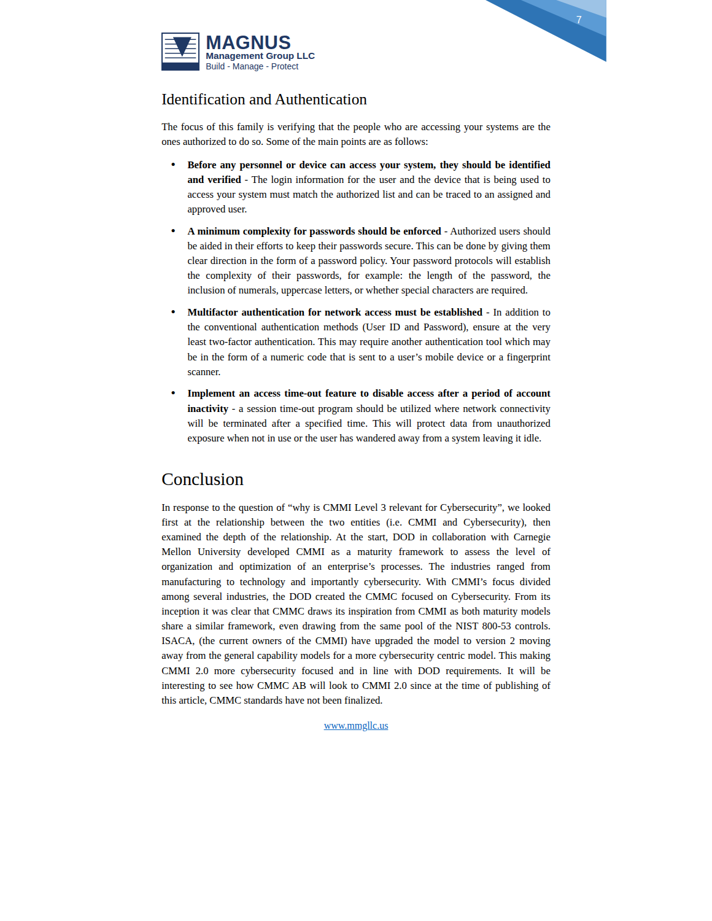7
MAGNUS
Management Group LLC
Build - Manage - Protect
Identification and Authentication
The focus of this family is verifying that the people who are accessing your systems are the ones authorized to do so. Some of the main points are as follows:
Before any personnel or device can access your system, they should be identified and verified - The login information for the user and the device that is being used to access your system must match the authorized list and can be traced to an assigned and approved user.
A minimum complexity for passwords should be enforced - Authorized users should be aided in their efforts to keep their passwords secure. This can be done by giving them clear direction in the form of a password policy. Your password protocols will establish the complexity of their passwords, for example: the length of the password, the inclusion of numerals, uppercase letters, or whether special characters are required.
Multifactor authentication for network access must be established - In addition to the conventional authentication methods (User ID and Password), ensure at the very least two-factor authentication. This may require another authentication tool which may be in the form of a numeric code that is sent to a user’s mobile device or a fingerprint scanner.
Implement an access time-out feature to disable access after a period of account inactivity - a session time-out program should be utilized where network connectivity will be terminated after a specified time. This will protect data from unauthorized exposure when not in use or the user has wandered away from a system leaving it idle.
Conclusion
In response to the question of “why is CMMI Level 3 relevant for Cybersecurity”, we looked first at the relationship between the two entities (i.e. CMMI and Cybersecurity), then examined the depth of the relationship. At the start, DOD in collaboration with Carnegie Mellon University developed CMMI as a maturity framework to assess the level of organization and optimization of an enterprise’s processes. The industries ranged from manufacturing to technology and importantly cybersecurity. With CMMI’s focus divided among several industries, the DOD created the CMMC focused on Cybersecurity. From its inception it was clear that CMMC draws its inspiration from CMMI as both maturity models share a similar framework, even drawing from the same pool of the NIST 800-53 controls. ISACA, (the current owners of the CMMI) have upgraded the model to version 2 moving away from the general capability models for a more cybersecurity centric model. This making CMMI 2.0 more cybersecurity focused and in line with DOD requirements. It will be interesting to see how CMMC AB will look to CMMI 2.0 since at the time of publishing of this article, CMMC standards have not been finalized.
www.mmgllc.us